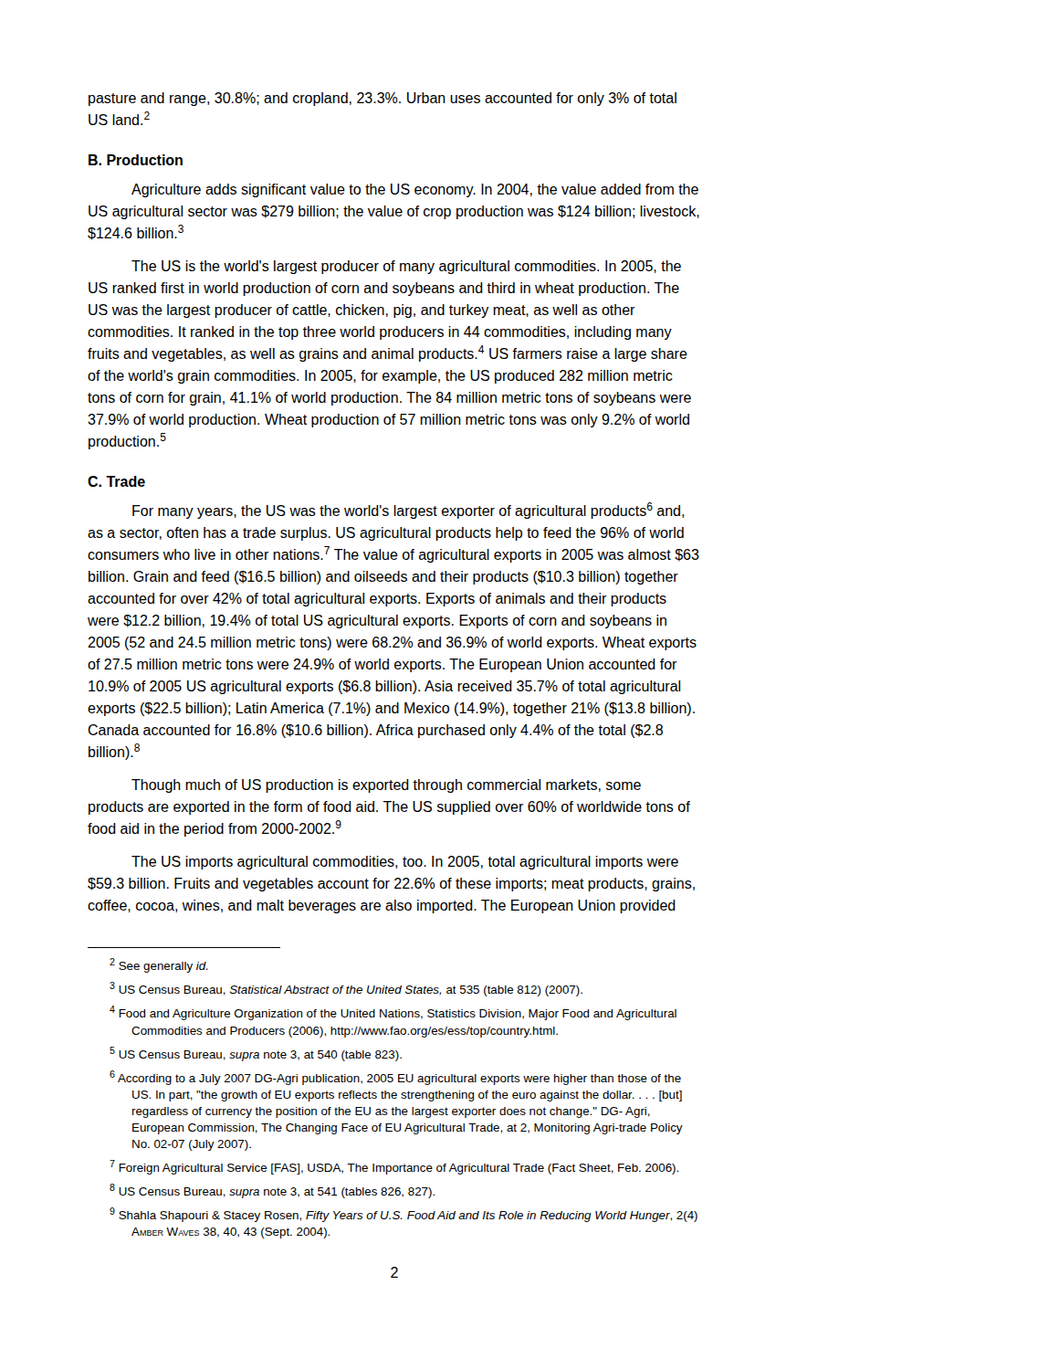pasture and range, 30.8%; and cropland, 23.3%. Urban uses accounted for only 3% of total US land.2
B. Production
Agriculture adds significant value to the US economy. In 2004, the value added from the US agricultural sector was $279 billion; the value of crop production was $124 billion; livestock, $124.6 billion.3
The US is the world's largest producer of many agricultural commodities. In 2005, the US ranked first in world production of corn and soybeans and third in wheat production. The US was the largest producer of cattle, chicken, pig, and turkey meat, as well as other commodities. It ranked in the top three world producers in 44 commodities, including many fruits and vegetables, as well as grains and animal products.4 US farmers raise a large share of the world's grain commodities. In 2005, for example, the US produced 282 million metric tons of corn for grain, 41.1% of world production. The 84 million metric tons of soybeans were 37.9% of world production. Wheat production of 57 million metric tons was only 9.2% of world production.5
C. Trade
For many years, the US was the world's largest exporter of agricultural products6 and, as a sector, often has a trade surplus. US agricultural products help to feed the 96% of world consumers who live in other nations.7 The value of agricultural exports in 2005 was almost $63 billion. Grain and feed ($16.5 billion) and oilseeds and their products ($10.3 billion) together accounted for over 42% of total agricultural exports. Exports of animals and their products were $12.2 billion, 19.4% of total US agricultural exports. Exports of corn and soybeans in 2005 (52 and 24.5 million metric tons) were 68.2% and 36.9% of world exports. Wheat exports of 27.5 million metric tons were 24.9% of world exports. The European Union accounted for 10.9% of 2005 US agricultural exports ($6.8 billion). Asia received 35.7% of total agricultural exports ($22.5 billion); Latin America (7.1%) and Mexico (14.9%), together 21% ($13.8 billion). Canada accounted for 16.8% ($10.6 billion). Africa purchased only 4.4% of the total ($2.8 billion).8
Though much of US production is exported through commercial markets, some products are exported in the form of food aid. The US supplied over 60% of worldwide tons of food aid in the period from 2000-2002.9
The US imports agricultural commodities, too. In 2005, total agricultural imports were $59.3 billion. Fruits and vegetables account for 22.6% of these imports; meat products, grains, coffee, cocoa, wines, and malt beverages are also imported. The European Union provided
2 See generally id.
3 US Census Bureau, Statistical Abstract of the United States, at 535 (table 812) (2007).
4 Food and Agriculture Organization of the United Nations, Statistics Division, Major Food and Agricultural Commodities and Producers (2006), http://www.fao.org/es/ess/top/country.html.
5 US Census Bureau, supra note 3, at 540 (table 823).
6 According to a July 2007 DG-Agri publication, 2005 EU agricultural exports were higher than those of the US. In part, "the growth of EU exports reflects the strengthening of the euro against the dollar. . . . [but] regardless of currency the position of the EU as the largest exporter does not change." DG- Agri, European Commission, The Changing Face of EU Agricultural Trade, at 2, Monitoring Agri-trade Policy No. 02-07 (July 2007).
7 Foreign Agricultural Service [FAS], USDA, The Importance of Agricultural Trade (Fact Sheet, Feb. 2006).
8 US Census Bureau, supra note 3, at 541 (tables 826, 827).
9 Shahla Shapouri & Stacey Rosen, Fifty Years of U.S. Food Aid and Its Role in Reducing World Hunger, 2(4) Amber Waves 38, 40, 43 (Sept. 2004).
2